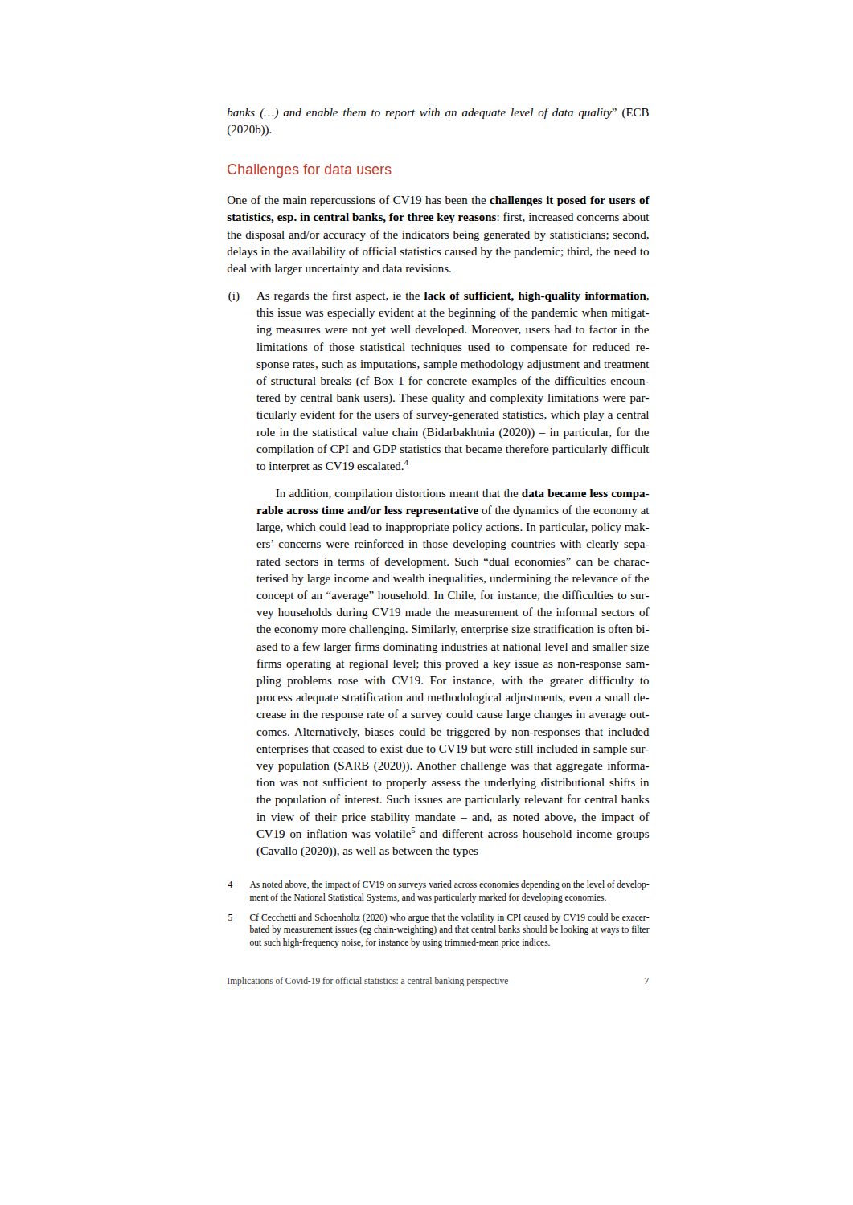banks (…) and enable them to report with an adequate level of data quality” (ECB (2020b)).
Challenges for data users
One of the main repercussions of CV19 has been the challenges it posed for users of statistics, esp. in central banks, for three key reasons: first, increased concerns about the disposal and/or accuracy of the indicators being generated by statisticians; second, delays in the availability of official statistics caused by the pandemic; third, the need to deal with larger uncertainty and data revisions.
(i)
As regards the first aspect, ie the lack of sufficient, high-quality information, this issue was especially evident at the beginning of the pandemic when mitigating measures were not yet well developed. Moreover, users had to factor in the limitations of those statistical techniques used to compensate for reduced response rates, such as imputations, sample methodology adjustment and treatment of structural breaks (cf Box 1 for concrete examples of the difficulties encountered by central bank users). These quality and complexity limitations were particularly evident for the users of survey-generated statistics, which play a central role in the statistical value chain (Bidarbakhtnia (2020)) – in particular, for the compilation of CPI and GDP statistics that became therefore particularly difficult to interpret as CV19 escalated.4
In addition, compilation distortions meant that the data became less comparable across time and/or less representative of the dynamics of the economy at large, which could lead to inappropriate policy actions. In particular, policy makers’ concerns were reinforced in those developing countries with clearly separated sectors in terms of development. Such “dual economies” can be characterised by large income and wealth inequalities, undermining the relevance of the concept of an “average” household. In Chile, for instance, the difficulties to survey households during CV19 made the measurement of the informal sectors of the economy more challenging. Similarly, enterprise size stratification is often biased to a few larger firms dominating industries at national level and smaller size firms operating at regional level; this proved a key issue as non-response sampling problems rose with CV19. For instance, with the greater difficulty to process adequate stratification and methodological adjustments, even a small decrease in the response rate of a survey could cause large changes in average outcomes. Alternatively, biases could be triggered by non-responses that included enterprises that ceased to exist due to CV19 but were still included in sample survey population (SARB (2020)). Another challenge was that aggregate information was not sufficient to properly assess the underlying distributional shifts in the population of interest. Such issues are particularly relevant for central banks in view of their price stability mandate – and, as noted above, the impact of CV19 on inflation was volatile5 and different across household income groups (Cavallo (2020)), as well as between the types
4
As noted above, the impact of CV19 on surveys varied across economies depending on the level of development of the National Statistical Systems, and was particularly marked for developing economies.
5
Cf Cecchetti and Schoenholtz (2020) who argue that the volatility in CPI caused by CV19 could be exacerbated by measurement issues (eg chain-weighting) and that central banks should be looking at ways to filter out such high-frequency noise, for instance by using trimmed-mean price indices.
Implications of Covid-19 for official statistics: a central banking perspective
7